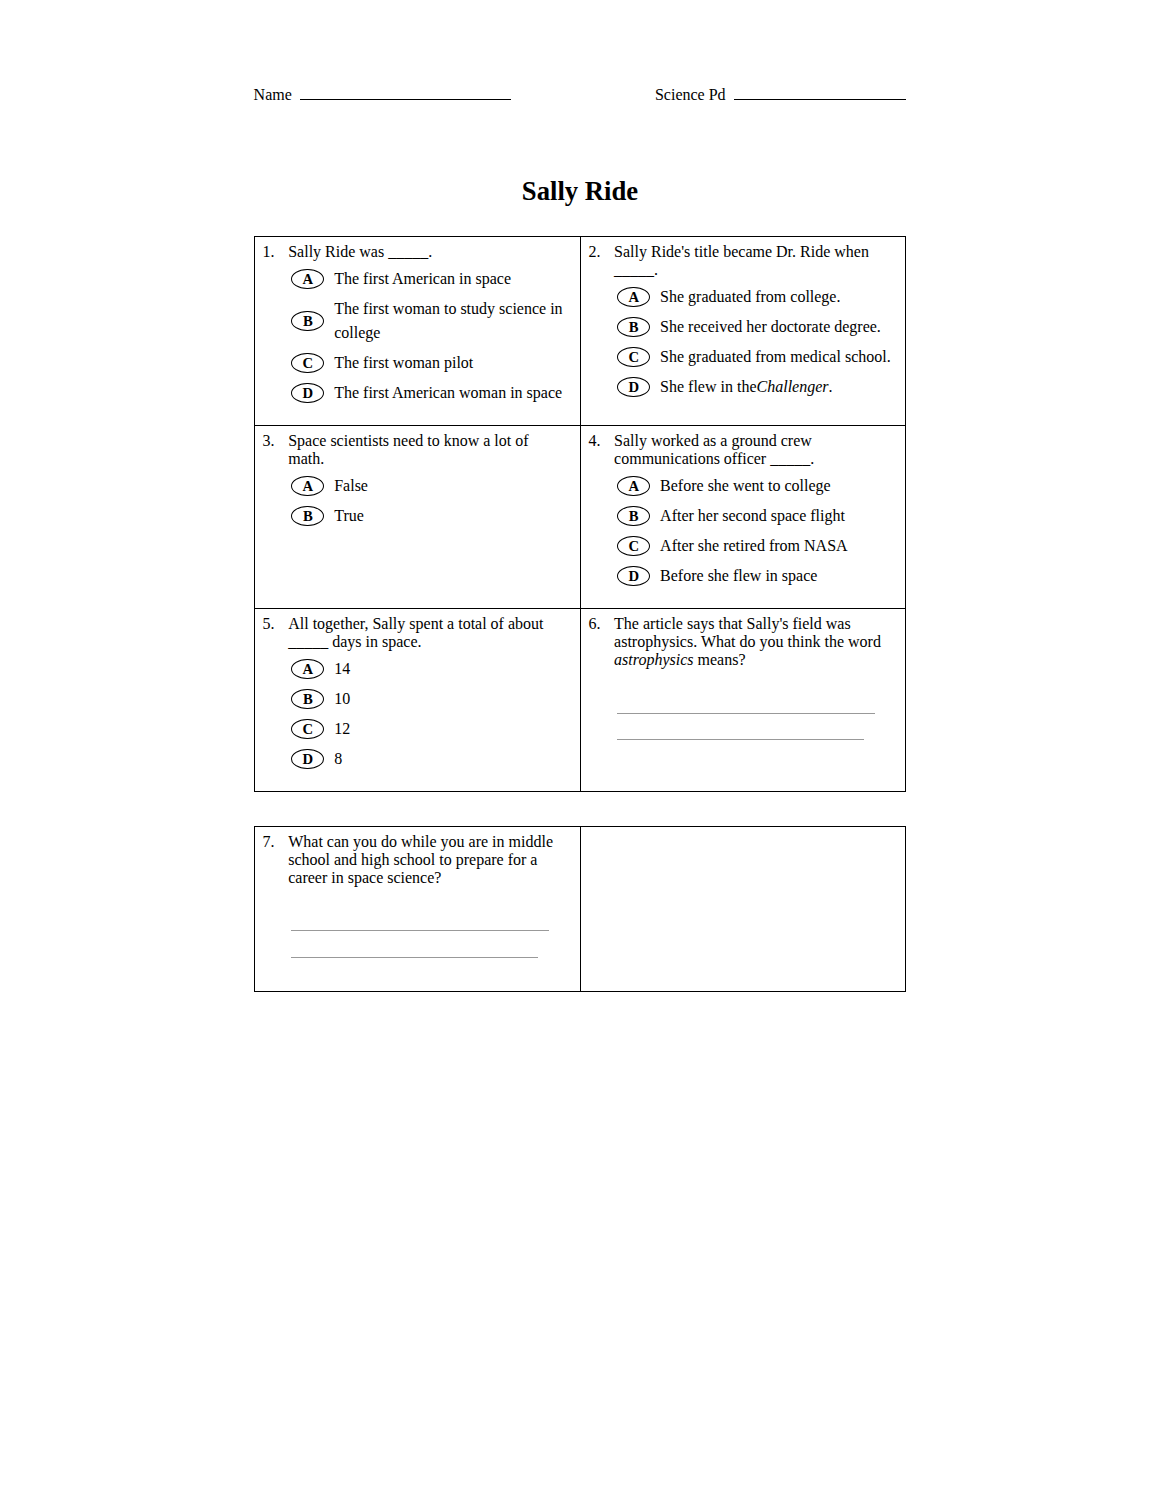Name
Science Pd
Sally Ride
| 1. Sally Ride was _____. A The first American in space B The first woman to study science in college C The first woman pilot D The first American woman in space | 2. Sally Ride's title became Dr. Ride when _____. A She graduated from college. B She received her doctorate degree. C She graduated from medical school. D She flew in the Challenger . |
| 3. Space scientists need to know a lot of math. A False B True | 4. Sally worked as a ground crew communications officer _____. A Before she went to college B After her second space flight C After she retired from NASA D Before she flew in space |
| 5. All together, Sally spent a total of about _____ days in space. A 14 B 10 C 12 D 8 | 6. The article says that Sally's field was astrophysics. What do you think the word astrophysics means? |
| 7. What can you do while you are in middle school and high school to prepare for a career in space science? | |